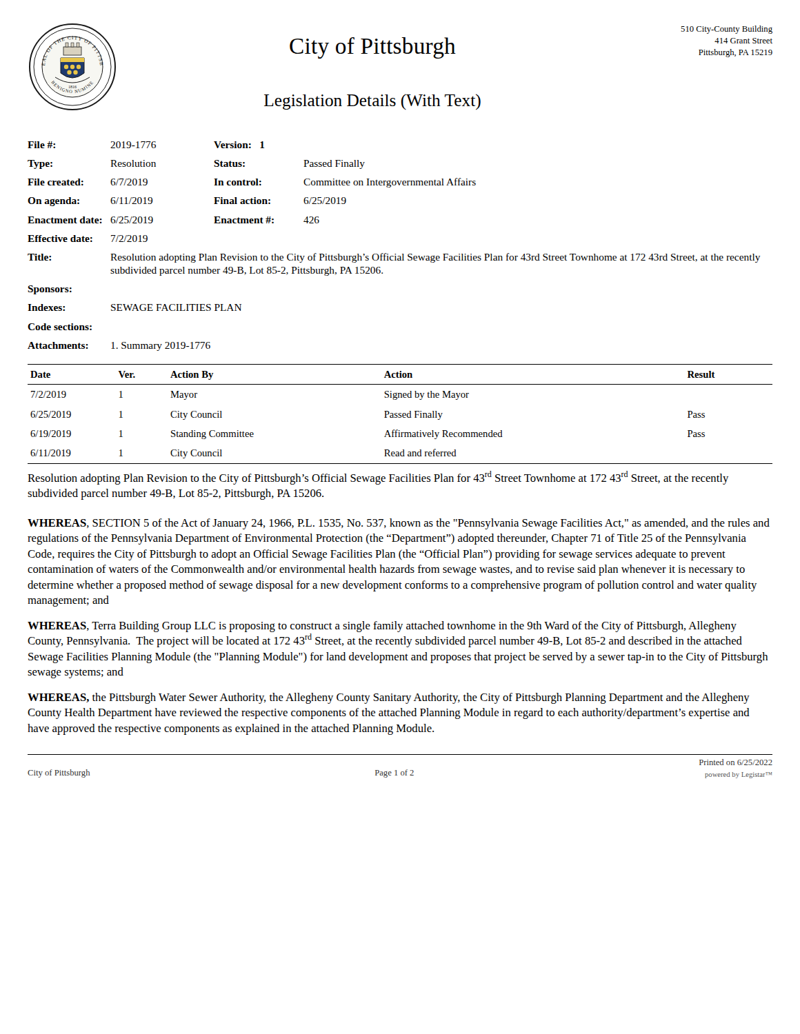THE SEAL OF THE CITY OF PITTSBURGH BENIGNO NUMINE 1816
City of Pittsburgh
Legislation Details (With Text)
510 City-County Building
414 Grant Street
Pittsburgh, PA 15219
| File #: | 2019-1776 | Version: 1 | |
| Type: | Resolution | Status: | Passed Finally |
| File created: | 6/7/2019 | In control: | Committee on Intergovernmental Affairs |
| On agenda: | 6/11/2019 | Final action: | 6/25/2019 |
| Enactment date: | 6/25/2019 | Enactment #: | 426 |
| Effective date: | 7/2/2019 | | |
| Title: | Resolution adopting Plan Revision to the City of Pittsburgh’s Official Sewage Facilities Plan for 43rd Street Townhome at 172 43rd Street, at the recently subdivided parcel number 49-B, Lot 85-2, Pittsburgh, PA 15206. |
| Sponsors: | |
| Indexes: | SEWAGE FACILITIES PLAN |
| Code sections: | |
| Attachments: | 1. Summary 2019-1776 |
| Date | Ver. | Action By | Action | Result |
| --- | --- | --- | --- | --- |
| 7/2/2019 | 1 | Mayor | Signed by the Mayor | |
| 6/25/2019 | 1 | City Council | Passed Finally | Pass |
| 6/19/2019 | 1 | Standing Committee | Affirmatively Recommended | Pass |
| 6/11/2019 | 1 | City Council | Read and referred | |
Resolution adopting Plan Revision to the City of Pittsburgh’s Official Sewage Facilities Plan for 43rd Street Townhome at 172 43rd Street, at the recently subdivided parcel number 49-B, Lot 85-2, Pittsburgh, PA 15206.
WHEREAS, SECTION 5 of the Act of January 24, 1966, P.L. 1535, No. 537, known as the "Pennsylvania Sewage Facilities Act," as amended, and the rules and regulations of the Pennsylvania Department of Environmental Protection (the “Department”) adopted thereunder, Chapter 71 of Title 25 of the Pennsylvania Code, requires the City of Pittsburgh to adopt an Official Sewage Facilities Plan (the “Official Plan”) providing for sewage services adequate to prevent contamination of waters of the Commonwealth and/or environmental health hazards from sewage wastes, and to revise said plan whenever it is necessary to determine whether a proposed method of sewage disposal for a new development conforms to a comprehensive program of pollution control and water quality management; and
WHEREAS, Terra Building Group LLC is proposing to construct a single family attached townhome in the 9th Ward of the City of Pittsburgh, Allegheny County, Pennsylvania. The project will be located at 172 43rd Street, at the recently subdivided parcel number 49-B, Lot 85-2 and described in the attached Sewage Facilities Planning Module (the "Planning Module") for land development and proposes that project be served by a sewer tap-in to the City of Pittsburgh sewage systems; and
WHEREAS, the Pittsburgh Water Sewer Authority, the Allegheny County Sanitary Authority, the City of Pittsburgh Planning Department and the Allegheny County Health Department have reviewed the respective components of the attached Planning Module in regard to each authority/department’s expertise and have approved the respective components as explained in the attached Planning Module.
City of Pittsburgh
Page 1 of 2
Printed on 6/25/2022
powered by Legistar™